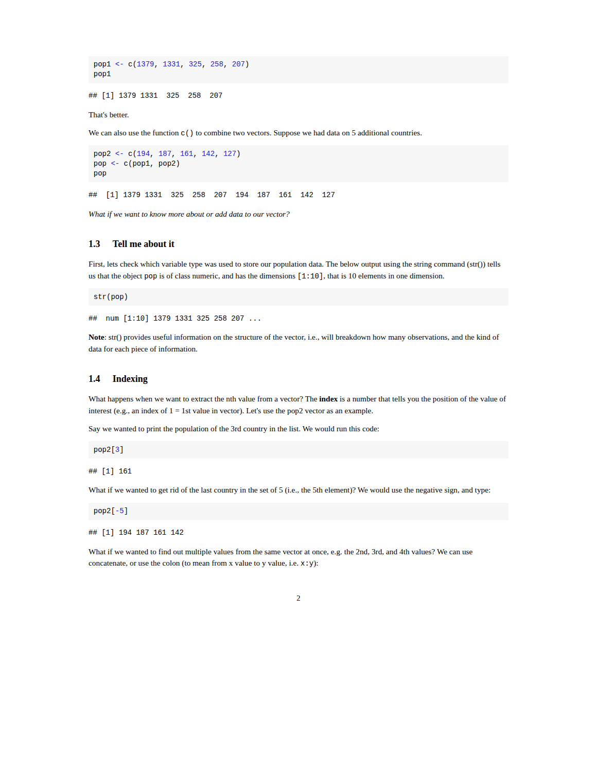pop1 <- c(1379, 1331, 325, 258, 207)
pop1
## [1] 1379 1331  325  258  207
That's better.
We can also use the function c() to combine two vectors. Suppose we had data on 5 additional countries.
pop2 <- c(194, 187, 161, 142, 127)
pop <- c(pop1, pop2)
pop
##  [1] 1379 1331  325  258  207  194  187  161  142  127
What if we want to know more about or add data to our vector?
1.3 Tell me about it
First, lets check which variable type was used to store our population data. The below output using the string command (str()) tells us that the object pop is of class numeric, and has the dimensions [1:10], that is 10 elements in one dimension.
str(pop)
##  num [1:10] 1379 1331 325 258 207 ...
Note: str() provides useful information on the structure of the vector, i.e., will breakdown how many observations, and the kind of data for each piece of information.
1.4 Indexing
What happens when we want to extract the nth value from a vector? The index is a number that tells you the position of the value of interest (e.g., an index of 1 = 1st value in vector). Let's use the pop2 vector as an example.
Say we wanted to print the population of the 3rd country in the list. We would run this code:
pop2[3]
## [1] 161
What if we wanted to get rid of the last country in the set of 5 (i.e., the 5th element)? We would use the negative sign, and type:
pop2[-5]
## [1] 194 187 161 142
What if we wanted to find out multiple values from the same vector at once, e.g. the 2nd, 3rd, and 4th values? We can use concatenate, or use the colon (to mean from x value to y value, i.e. x:y):
2